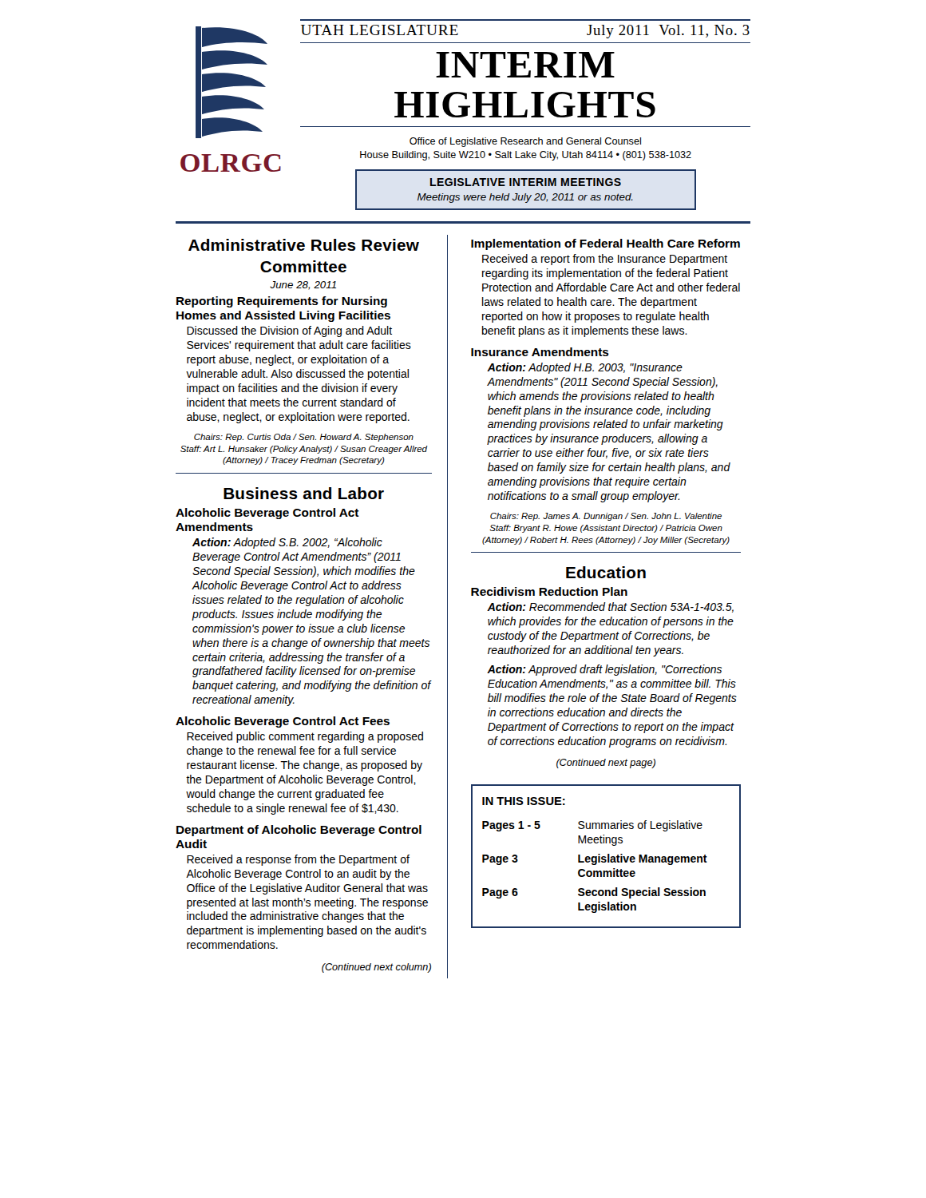OLRGC
UTAH LEGISLATURE July 2011 Vol. 11, No. 3
INTERIM HIGHLIGHTS
Office of Legislative Research and General Counsel
House Building, Suite W210 • Salt Lake City, Utah 84114 • (801) 538-1032
LEGISLATIVE INTERIM MEETINGS
Meetings were held July 20, 2011 or as noted.
Administrative Rules Review Committee
June 28, 2011
Reporting Requirements for Nursing Homes and Assisted Living Facilities
Discussed the Division of Aging and Adult Services' requirement that adult care facilities report abuse, neglect, or exploitation of a vulnerable adult. Also discussed the potential impact on facilities and the division if every incident that meets the current standard of abuse, neglect, or exploitation were reported.
Chairs: Rep. Curtis Oda / Sen. Howard A. Stephenson
Staff: Art L. Hunsaker (Policy Analyst) / Susan Creager Allred (Attorney) / Tracey Fredman (Secretary)
Business and Labor
Alcoholic Beverage Control Act Amendments
Action: Adopted S.B. 2002, “Alcoholic Beverage Control Act Amendments” (2011 Second Special Session), which modifies the Alcoholic Beverage Control Act to address issues related to the regulation of alcoholic products. Issues include modifying the commission's power to issue a club license when there is a change of ownership that meets certain criteria, addressing the transfer of a grandfathered facility licensed for on-premise banquet catering, and modifying the definition of recreational amenity.
Alcoholic Beverage Control Act Fees
Received public comment regarding a proposed change to the renewal fee for a full service restaurant license. The change, as proposed by the Department of Alcoholic Beverage Control, would change the current graduated fee schedule to a single renewal fee of $1,430.
Department of Alcoholic Beverage Control Audit
Received a response from the Department of Alcoholic Beverage Control to an audit by the Office of the Legislative Auditor General that was presented at last month’s meeting. The response included the administrative changes that the department is implementing based on the audit's recommendations.
(Continued next column)
Implementation of Federal Health Care Reform
Received a report from the Insurance Department regarding its implementation of the federal Patient Protection and Affordable Care Act and other federal laws related to health care. The department reported on how it proposes to regulate health benefit plans as it implements these laws.
Insurance Amendments
Action: Adopted H.B. 2003, "Insurance Amendments" (2011 Second Special Session), which amends the provisions related to health benefit plans in the insurance code, including amending provisions related to unfair marketing practices by insurance producers, allowing a carrier to use either four, five, or six rate tiers based on family size for certain health plans, and amending provisions that require certain notifications to a small group employer.
Chairs: Rep. James A. Dunnigan / Sen. John L. Valentine
Staff: Bryant R. Howe (Assistant Director) / Patricia Owen (Attorney) / Robert H. Rees (Attorney) / Joy Miller (Secretary)
Education
Recidivism Reduction Plan
Action: Recommended that Section 53A-1-403.5, which provides for the education of persons in the custody of the Department of Corrections, be reauthorized for an additional ten years.
Action: Approved draft legislation, "Corrections Education Amendments," as a committee bill. This bill modifies the role of the State Board of Regents in corrections education and directs the Department of Corrections to report on the impact of corrections education programs on recidivism.
(Continued next page)
IN THIS ISSUE:
| Pages 1 - 5 | Summaries of Legislative Meetings |
| Page 3 | Legislative Management Committee |
| Page 6 | Second Special Session Legislation |